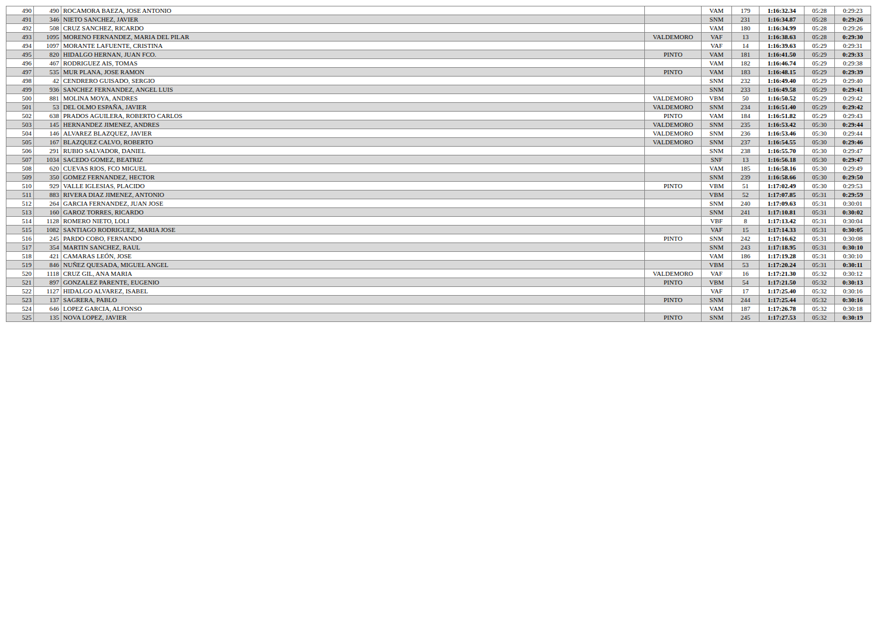| 490 | 490 | ROCAMORA BAEZA, JOSE ANTONIO | | VAM | 179 | 1:16:32.34 | 05:28 | 0:29:23 |
| 491 | 346 | NIETO SANCHEZ, JAVIER | | SNM | 231 | 1:16:34.87 | 05:28 | 0:29:26 |
| 492 | 508 | CRUZ SANCHEZ, RICARDO | | VAM | 180 | 1:16:34.99 | 05:28 | 0:29:26 |
| 493 | 1095 | MORENO FERNANDEZ, MARIA DEL PILAR | VALDEMORO | VAF | 13 | 1:16:38.63 | 05:28 | 0:29:30 |
| 494 | 1097 | MORANTE LAFUENTE, CRISTINA | | VAF | 14 | 1:16:39.63 | 05:29 | 0:29:31 |
| 495 | 820 | HIDALGO HERNAN, JUAN FCO. | PINTO | VAM | 181 | 1:16:41.50 | 05:29 | 0:29:33 |
| 496 | 467 | RODRIGUEZ AIS, TOMAS | | VAM | 182 | 1:16:46.74 | 05:29 | 0:29:38 |
| 497 | 535 | MUR PLANA, JOSE RAMON | PINTO | VAM | 183 | 1:16:48.15 | 05:29 | 0:29:39 |
| 498 | 42 | CENDRERO GUISADO, SERGIO | | SNM | 232 | 1:16:49.40 | 05:29 | 0:29:40 |
| 499 | 936 | SANCHEZ FERNANDEZ, ANGEL LUIS | | SNM | 233 | 1:16:49.58 | 05:29 | 0:29:41 |
| 500 | 881 | MOLINA MOYA, ANDRES | VALDEMORO | VBM | 50 | 1:16:50.52 | 05:29 | 0:29:42 |
| 501 | 53 | DEL OLMO ESPAÑA, JAVIER | VALDEMORO | SNM | 234 | 1:16:51.40 | 05:29 | 0:29:42 |
| 502 | 638 | PRADOS AGUILERA, ROBERTO CARLOS | PINTO | VAM | 184 | 1:16:51.82 | 05:29 | 0:29:43 |
| 503 | 145 | HERNANDEZ JIMENEZ, ANDRES | VALDEMORO | SNM | 235 | 1:16:53.42 | 05:30 | 0:29:44 |
| 504 | 146 | ALVAREZ BLAZQUEZ, JAVIER | VALDEMORO | SNM | 236 | 1:16:53.46 | 05:30 | 0:29:44 |
| 505 | 167 | BLAZQUEZ CALVO, ROBERTO | VALDEMORO | SNM | 237 | 1:16:54.55 | 05:30 | 0:29:46 |
| 506 | 291 | RUBIO SALVADOR, DANIEL | | SNM | 238 | 1:16:55.70 | 05:30 | 0:29:47 |
| 507 | 1034 | SACEDO GOMEZ, BEATRIZ | | SNF | 13 | 1:16:56.18 | 05:30 | 0:29:47 |
| 508 | 620 | CUEVAS RIOS, FCO MIGUEL | | VAM | 185 | 1:16:58.16 | 05:30 | 0:29:49 |
| 509 | 350 | GOMEZ FERNANDEZ, HECTOR | | SNM | 239 | 1:16:58.66 | 05:30 | 0:29:50 |
| 510 | 929 | VALLE IGLESIAS, PLACIDO | PINTO | VBM | 51 | 1:17:02.49 | 05:30 | 0:29:53 |
| 511 | 883 | RIVERA DIAZ JIMENEZ, ANTONIO | | VBM | 52 | 1:17:07.85 | 05:31 | 0:29:59 |
| 512 | 264 | GARCIA FERNANDEZ, JUAN JOSE | | SNM | 240 | 1:17:09.63 | 05:31 | 0:30:01 |
| 513 | 160 | GAROZ TORRES, RICARDO | | SNM | 241 | 1:17:10.81 | 05:31 | 0:30:02 |
| 514 | 1128 | ROMERO NIETO, LOLI | | VBF | 8 | 1:17:13.42 | 05:31 | 0:30:04 |
| 515 | 1082 | SANTIAGO RODRIGUEZ, MARIA JOSE | | VAF | 15 | 1:17:14.33 | 05:31 | 0:30:05 |
| 516 | 245 | PARDO COBO, FERNANDO | PINTO | SNM | 242 | 1:17:16.62 | 05:31 | 0:30:08 |
| 517 | 354 | MARTIN SANCHEZ, RAUL | | SNM | 243 | 1:17:18.95 | 05:31 | 0:30:10 |
| 518 | 421 | CAMARAS LEÓN, JOSE | | VAM | 186 | 1:17:19.28 | 05:31 | 0:30:10 |
| 519 | 846 | NUÑEZ QUESADA, MIGUEL ANGEL | | VBM | 53 | 1:17:20.24 | 05:31 | 0:30:11 |
| 520 | 1118 | CRUZ GIL, ANA MARIA | VALDEMORO | VAF | 16 | 1:17:21.30 | 05:32 | 0:30:12 |
| 521 | 897 | GONZALEZ PARENTE, EUGENIO | PINTO | VBM | 54 | 1:17:21.50 | 05:32 | 0:30:13 |
| 522 | 1127 | HIDALGO ALVAREZ, ISABEL | | VAF | 17 | 1:17:25.40 | 05:32 | 0:30:16 |
| 523 | 137 | SAGRERA, PABLO | PINTO | SNM | 244 | 1:17:25.44 | 05:32 | 0:30:16 |
| 524 | 646 | LOPEZ GARCIA, ALFONSO | | VAM | 187 | 1:17:26.78 | 05:32 | 0:30:18 |
| 525 | 135 | NOVA LOPEZ, JAVIER | PINTO | SNM | 245 | 1:17:27.53 | 05:32 | 0:30:19 |